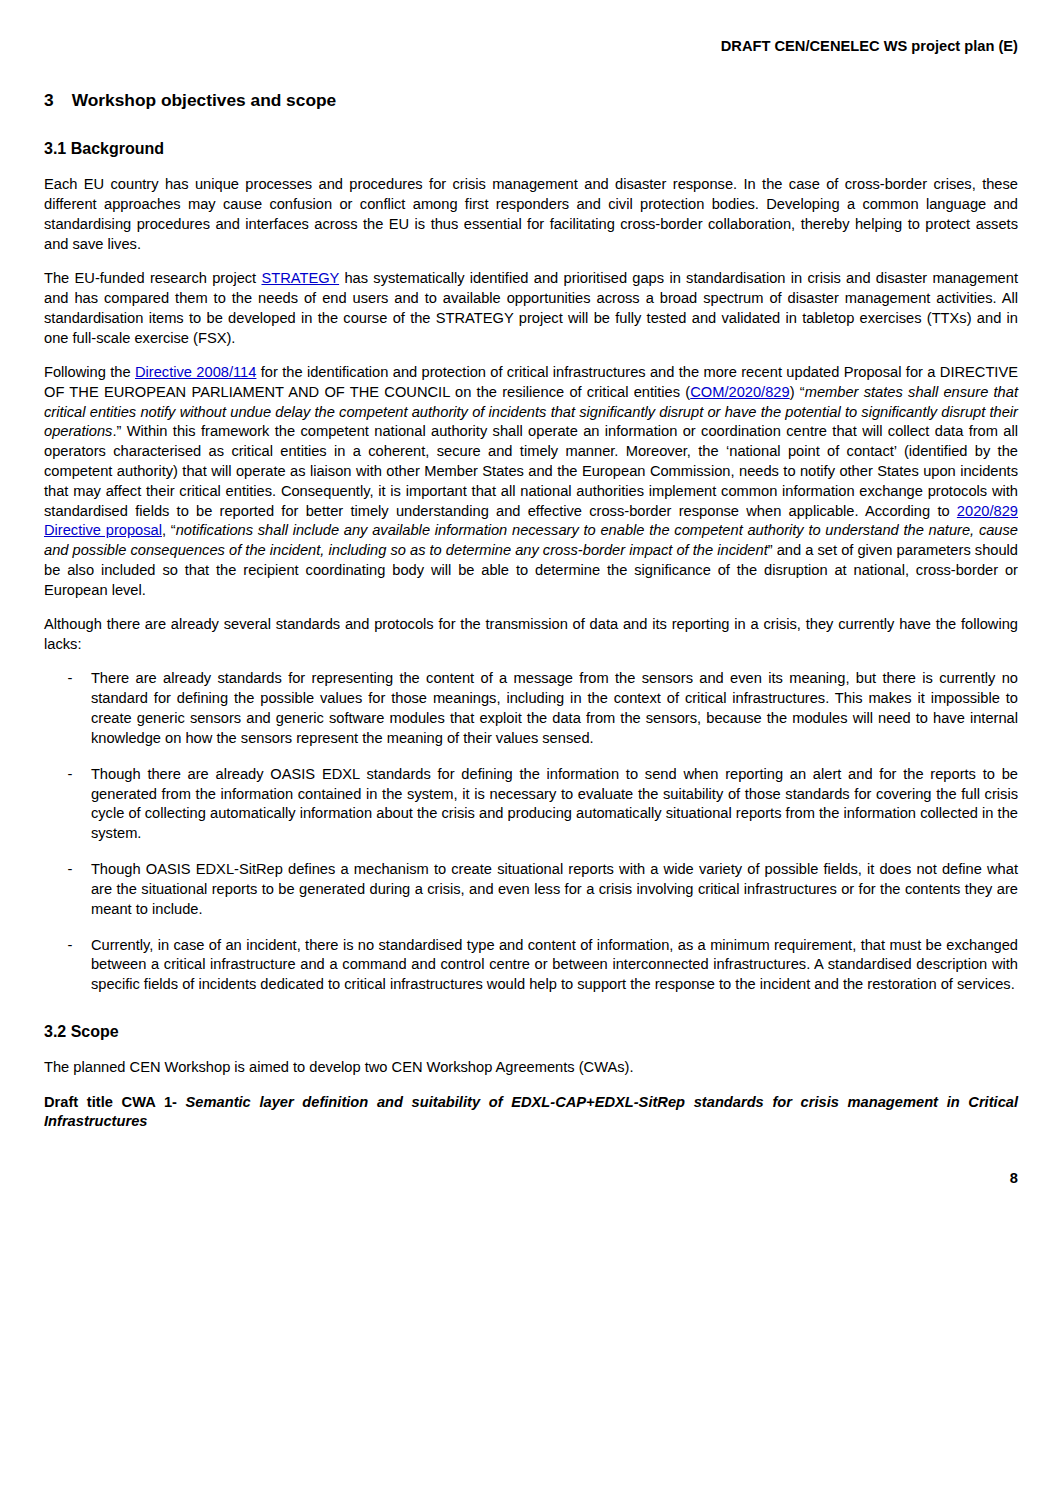DRAFT CEN/CENELEC WS project plan (E)
3 Workshop objectives and scope
3.1 Background
Each EU country has unique processes and procedures for crisis management and disaster response. In the case of cross-border crises, these different approaches may cause confusion or conflict among first responders and civil protection bodies. Developing a common language and standardising procedures and interfaces across the EU is thus essential for facilitating cross-border collaboration, thereby helping to protect assets and save lives.
The EU-funded research project STRATEGY has systematically identified and prioritised gaps in standardisation in crisis and disaster management and has compared them to the needs of end users and to available opportunities across a broad spectrum of disaster management activities. All standardisation items to be developed in the course of the STRATEGY project will be fully tested and validated in tabletop exercises (TTXs) and in one full-scale exercise (FSX).
Following the Directive 2008/114 for the identification and protection of critical infrastructures and the more recent updated Proposal for a DIRECTIVE OF THE EUROPEAN PARLIAMENT AND OF THE COUNCIL on the resilience of critical entities (COM/2020/829) “member states shall ensure that critical entities notify without undue delay the competent authority of incidents that significantly disrupt or have the potential to significantly disrupt their operations.” Within this framework the competent national authority shall operate an information or coordination centre that will collect data from all operators characterised as critical entities in a coherent, secure and timely manner. Moreover, the ‘national point of contact’ (identified by the competent authority) that will operate as liaison with other Member States and the European Commission, needs to notify other States upon incidents that may affect their critical entities. Consequently, it is important that all national authorities implement common information exchange protocols with standardised fields to be reported for better timely understanding and effective cross-border response when applicable. According to 2020/829 Directive proposal, “notifications shall include any available information necessary to enable the competent authority to understand the nature, cause and possible consequences of the incident, including so as to determine any cross-border impact of the incident” and a set of given parameters should be also included so that the recipient coordinating body will be able to determine the significance of the disruption at national, cross-border or European level.
Although there are already several standards and protocols for the transmission of data and its reporting in a crisis, they currently have the following lacks:
There are already standards for representing the content of a message from the sensors and even its meaning, but there is currently no standard for defining the possible values for those meanings, including in the context of critical infrastructures. This makes it impossible to create generic sensors and generic software modules that exploit the data from the sensors, because the modules will need to have internal knowledge on how the sensors represent the meaning of their values sensed.
Though there are already OASIS EDXL standards for defining the information to send when reporting an alert and for the reports to be generated from the information contained in the system, it is necessary to evaluate the suitability of those standards for covering the full crisis cycle of collecting automatically information about the crisis and producing automatically situational reports from the information collected in the system.
Though OASIS EDXL-SitRep defines a mechanism to create situational reports with a wide variety of possible fields, it does not define what are the situational reports to be generated during a crisis, and even less for a crisis involving critical infrastructures or for the contents they are meant to include.
Currently, in case of an incident, there is no standardised type and content of information, as a minimum requirement, that must be exchanged between a critical infrastructure and a command and control centre or between interconnected infrastructures. A standardised description with specific fields of incidents dedicated to critical infrastructures would help to support the response to the incident and the restoration of services.
3.2 Scope
The planned CEN Workshop is aimed to develop two CEN Workshop Agreements (CWAs).
Draft title CWA 1- Semantic layer definition and suitability of EDXL-CAP+EDXL-SitRep standards for crisis management in Critical Infrastructures
8